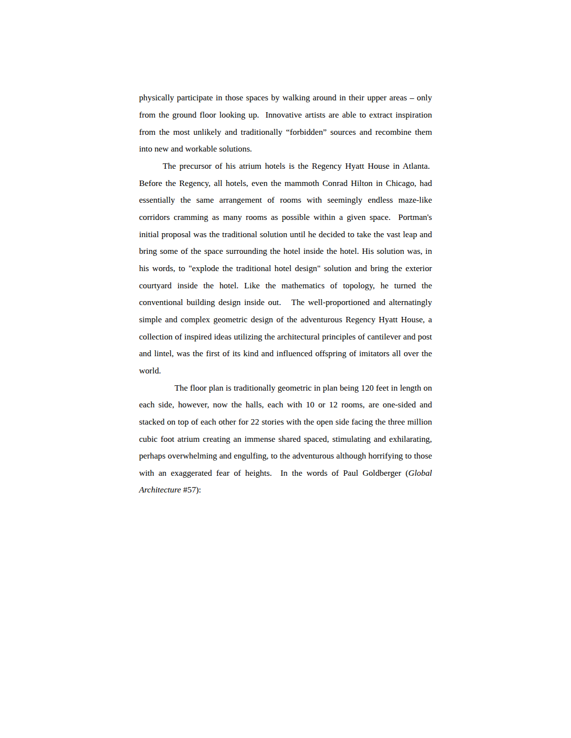physically participate in those spaces by walking around in their upper areas – only from the ground floor looking up. Innovative artists are able to extract inspiration from the most unlikely and traditionally “forbidden” sources and recombine them into new and workable solutions.
The precursor of his atrium hotels is the Regency Hyatt House in Atlanta. Before the Regency, all hotels, even the mammoth Conrad Hilton in Chicago, had essentially the same arrangement of rooms with seemingly endless maze-like corridors cramming as many rooms as possible within a given space. Portman's initial proposal was the traditional solution until he decided to take the vast leap and bring some of the space surrounding the hotel inside the hotel. His solution was, in his words, to "explode the traditional hotel design" solution and bring the exterior courtyard inside the hotel. Like the mathematics of topology, he turned the conventional building design inside out. The well-proportioned and alternatingly simple and complex geometric design of the adventurous Regency Hyatt House, a collection of inspired ideas utilizing the architectural principles of cantilever and post and lintel, was the first of its kind and influenced offspring of imitators all over the world.
The floor plan is traditionally geometric in plan being 120 feet in length on each side, however, now the halls, each with 10 or 12 rooms, are one-sided and stacked on top of each other for 22 stories with the open side facing the three million cubic foot atrium creating an immense shared spaced, stimulating and exhilarating, perhaps overwhelming and engulfing, to the adventurous although horrifying to those with an exaggerated fear of heights. In the words of Paul Goldberger (Global Architecture #57):